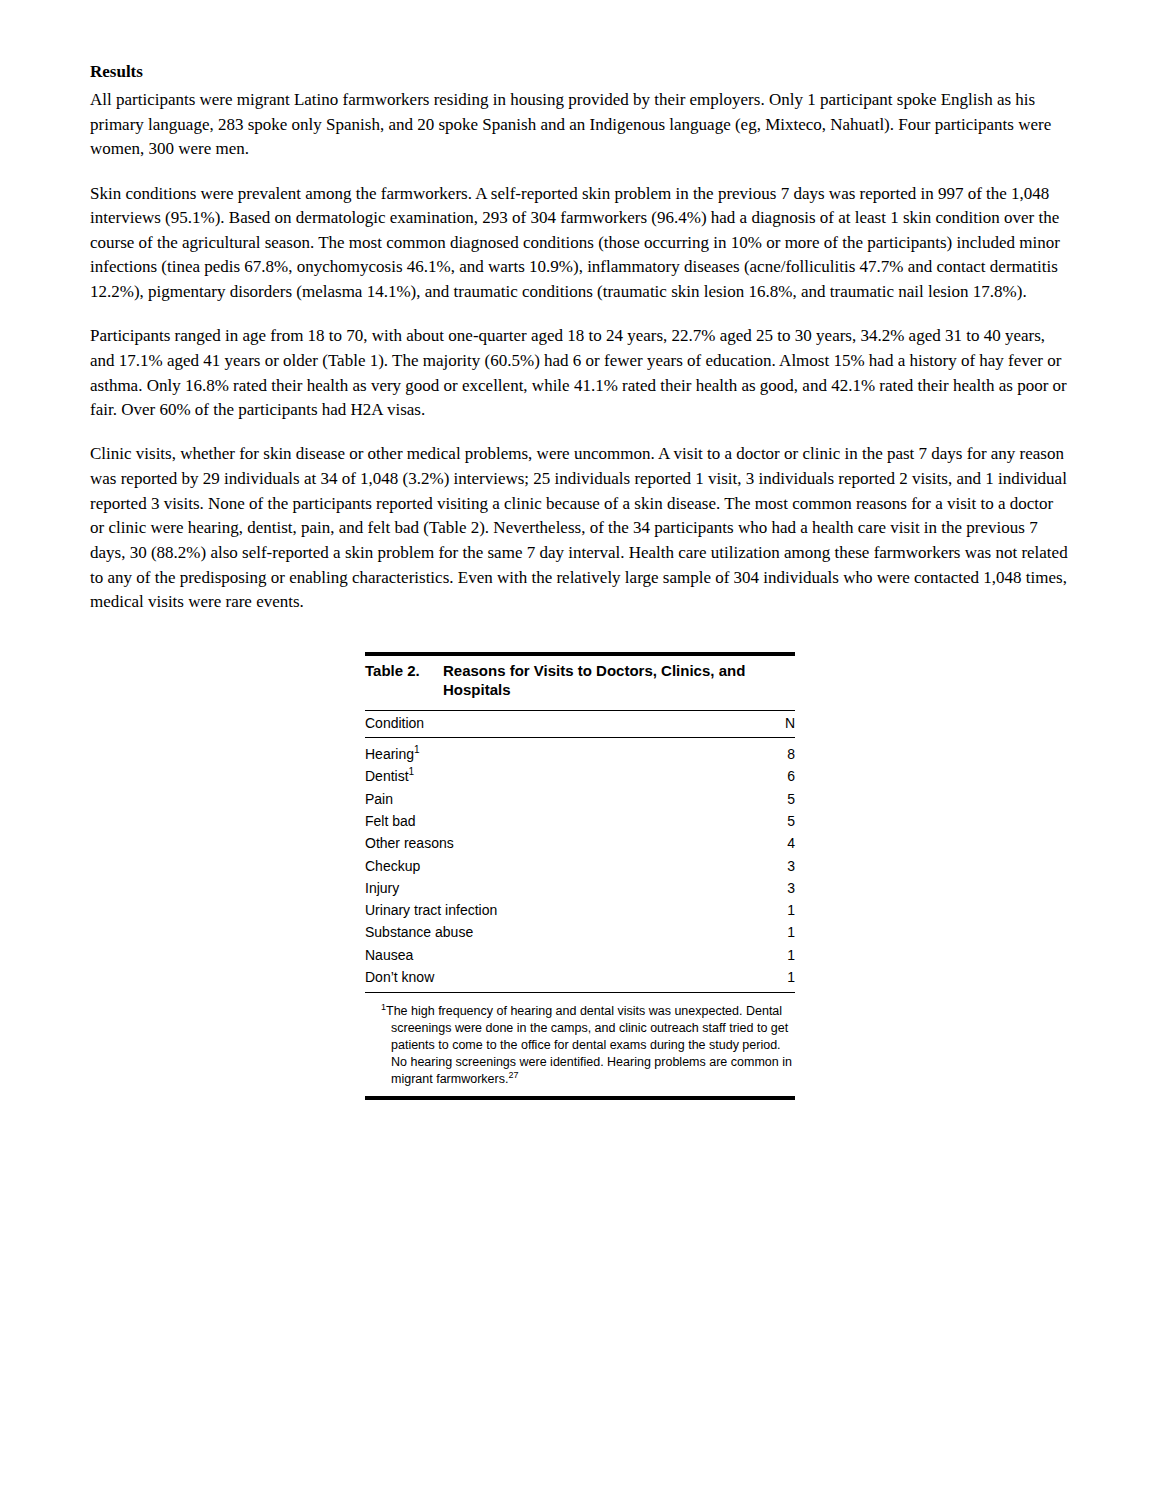Results
All participants were migrant Latino farmworkers residing in housing provided by their employers. Only 1 participant spoke English as his primary language, 283 spoke only Spanish, and 20 spoke Spanish and an Indigenous language (eg, Mixteco, Nahuatl). Four participants were women, 300 were men.
Skin conditions were prevalent among the farmworkers. A self-reported skin problem in the previous 7 days was reported in 997 of the 1,048 interviews (95.1%). Based on dermatologic examination, 293 of 304 farmworkers (96.4%) had a diagnosis of at least 1 skin condition over the course of the agricultural season. The most common diagnosed conditions (those occurring in 10% or more of the participants) included minor infections (tinea pedis 67.8%, onychomycosis 46.1%, and warts 10.9%), inflammatory diseases (acne/folliculitis 47.7% and contact dermatitis 12.2%), pigmentary disorders (melasma 14.1%), and traumatic conditions (traumatic skin lesion 16.8%, and traumatic nail lesion 17.8%).
Participants ranged in age from 18 to 70, with about one-quarter aged 18 to 24 years, 22.7% aged 25 to 30 years, 34.2% aged 31 to 40 years, and 17.1% aged 41 years or older (Table 1). The majority (60.5%) had 6 or fewer years of education. Almost 15% had a history of hay fever or asthma. Only 16.8% rated their health as very good or excellent, while 41.1% rated their health as good, and 42.1% rated their health as poor or fair. Over 60% of the participants had H2A visas.
Clinic visits, whether for skin disease or other medical problems, were uncommon. A visit to a doctor or clinic in the past 7 days for any reason was reported by 29 individuals at 34 of 1,048 (3.2%) interviews; 25 individuals reported 1 visit, 3 individuals reported 2 visits, and 1 individual reported 3 visits. None of the participants reported visiting a clinic because of a skin disease. The most common reasons for a visit to a doctor or clinic were hearing, dentist, pain, and felt bad (Table 2). Nevertheless, of the 34 participants who had a health care visit in the previous 7 days, 30 (88.2%) also self-reported a skin problem for the same 7 day interval. Health care utilization among these farmworkers was not related to any of the predisposing or enabling characteristics. Even with the relatively large sample of 304 individuals who were contacted 1,048 times, medical visits were rare events.
Table 2. Reasons for Visits to Doctors, Clinics, and Hospitals
| Condition | N |
| --- | --- |
| Hearing 1 | 8 |
| Dentist 1 | 6 |
| Pain | 5 |
| Felt bad | 5 |
| Other reasons | 4 |
| Checkup | 3 |
| Injury | 3 |
| Urinary tract infection | 1 |
| Substance abuse | 1 |
| Nausea | 1 |
| Don’t know | 1 |
1The high frequency of hearing and dental visits was unexpected. Dental screenings were done in the camps, and clinic outreach staff tried to get patients to come to the office for dental exams during the study period. No hearing screenings were identified. Hearing problems are common in migrant farmworkers.27